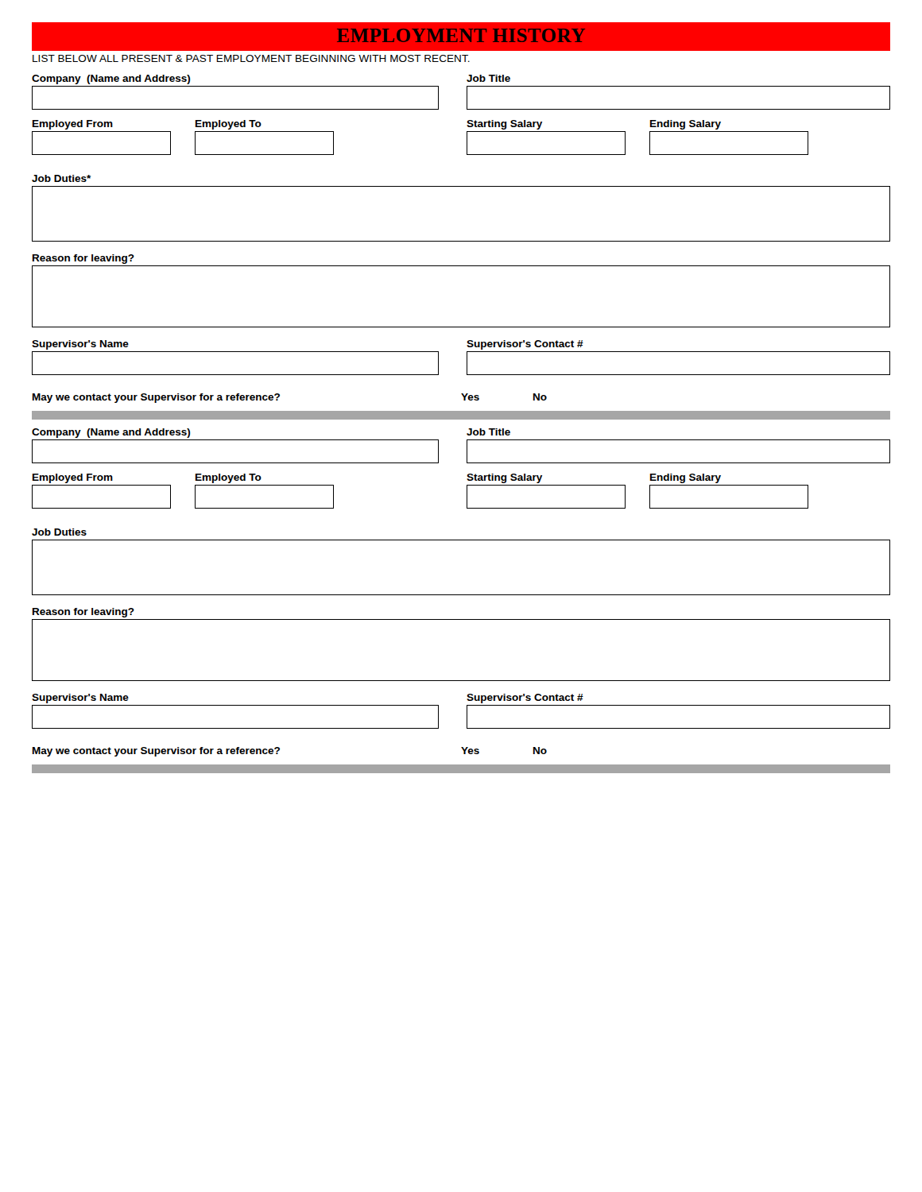EMPLOYMENT HISTORY
LIST BELOW ALL PRESENT & PAST EMPLOYMENT BEGINNING WITH MOST RECENT.
Company (Name and Address)
Job Title
Employed From
Employed To
Starting Salary
Ending Salary
Job Duties*
Reason for leaving?
Supervisor's Name
Supervisor's Contact #
May we contact your Supervisor for a reference? Yes No
Company (Name and Address)
Job Title
Employed From
Employed To
Starting Salary
Ending Salary
Job Duties
Reason for leaving?
Supervisor's Name
Supervisor's Contact #
May we contact your Supervisor for a reference? Yes No